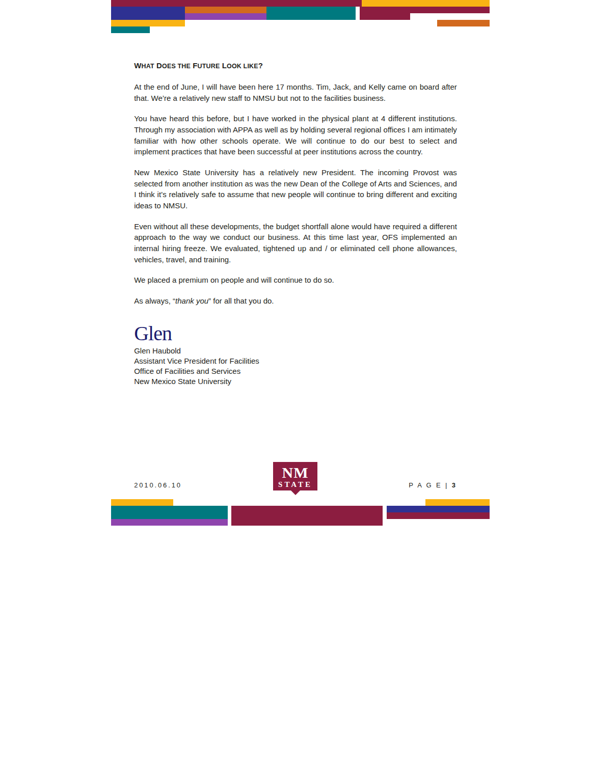WHAT DOES THE FUTURE LOOK LIKE?
At the end of June, I will have been here 17 months. Tim, Jack, and Kelly came on board after that. We’re a relatively new staff to NMSU but not to the facilities business.
You have heard this before, but I have worked in the physical plant at 4 different institutions. Through my association with APPA as well as by holding several regional offices I am intimately familiar with how other schools operate. We will continue to do our best to select and implement practices that have been successful at peer institutions across the country.
New Mexico State University has a relatively new President. The incoming Provost was selected from another institution as was the new Dean of the College of Arts and Sciences, and I think it’s relatively safe to assume that new people will continue to bring different and exciting ideas to NMSU.
Even without all these developments, the budget shortfall alone would have required a different approach to the way we conduct our business. At this time last year, OFS implemented an internal hiring freeze. We evaluated, tightened up and / or eliminated cell phone allowances, vehicles, travel, and training.
We placed a premium on people and will continue to do so.
As always, “thank you” for all that you do.
Glen
Glen Haubold
Assistant Vice President for Facilities
Office of Facilities and Services
New Mexico State University
2010.06.10
NM STATE
P A G E | 3